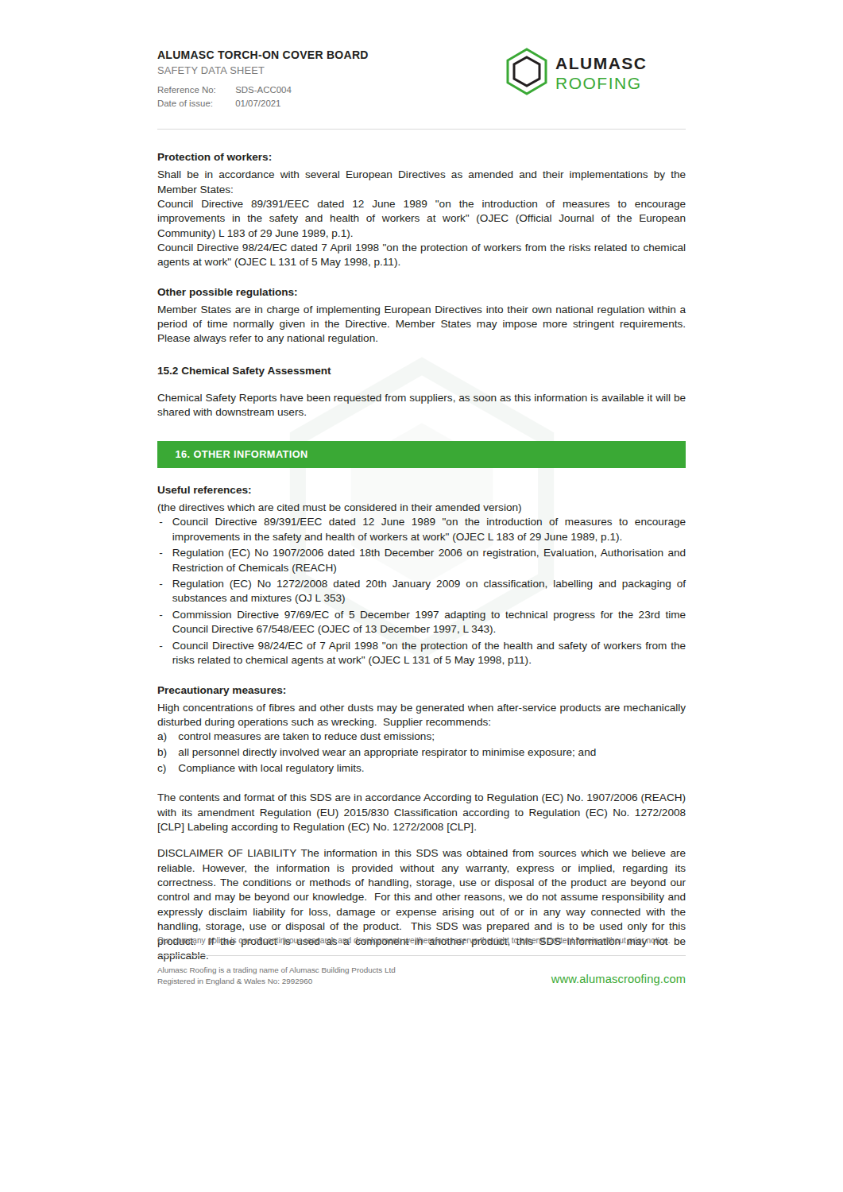ALUMASC TORCH-ON COVER BOARD
SAFETY DATA SHEET
Reference No: SDS-ACC004
Date of issue: 01/07/2021
ALUMASC ROOFING
Protection of workers:
Shall be in accordance with several European Directives as amended and their implementations by the Member States:
Council Directive 89/391/EEC dated 12 June 1989 "on the introduction of measures to encourage improvements in the safety and health of workers at work" (OJEC (Official Journal of the European Community) L 183 of 29 June 1989, p.1).
Council Directive 98/24/EC dated 7 April 1998 "on the protection of workers from the risks related to chemical agents at work" (OJEC L 131 of 5 May 1998, p.11).
Other possible regulations:
Member States are in charge of implementing European Directives into their own national regulation within a period of time normally given in the Directive. Member States may impose more stringent requirements. Please always refer to any national regulation.
15.2 Chemical Safety Assessment
Chemical Safety Reports have been requested from suppliers, as soon as this information is available it will be shared with downstream users.
16. Other Information
Useful references:
(the directives which are cited must be considered in their amended version)
Council Directive 89/391/EEC dated 12 June 1989 "on the introduction of measures to encourage improvements in the safety and health of workers at work" (OJEC L 183 of 29 June 1989, p.1).
Regulation (EC) No 1907/2006 dated 18th December 2006 on registration, Evaluation, Authorisation and Restriction of Chemicals (REACH)
Regulation (EC) No 1272/2008 dated 20th January 2009 on classification, labelling and packaging of substances and mixtures (OJ L 353)
Commission Directive 97/69/EC of 5 December 1997 adapting to technical progress for the 23rd time Council Directive 67/548/EEC (OJEC of 13 December 1997, L 343).
Council Directive 98/24/EC of 7 April 1998 "on the protection of the health and safety of workers from the risks related to chemical agents at work" (OJEC L 131 of 5 May 1998, p11).
Precautionary measures:
High concentrations of fibres and other dusts may be generated when after-service products are mechanically disturbed during operations such as wrecking. Supplier recommends:
control measures are taken to reduce dust emissions;
all personnel directly involved wear an appropriate respirator to minimise exposure; and
Compliance with local regulatory limits.
The contents and format of this SDS are in accordance According to Regulation (EC) No. 1907/2006 (REACH) with its amendment Regulation (EU) 2015/830 Classification according to Regulation (EC) No. 1272/2008 [CLP] Labeling according to Regulation (EC) No. 1272/2008 [CLP].
DISCLAIMER OF LIABILITY The information in this SDS was obtained from sources which we believe are reliable. However, the information is provided without any warranty, express or implied, regarding its correctness. The conditions or methods of handling, storage, use or disposal of the product are beyond our control and may be beyond our knowledge. For this and other reasons, we do not assume responsibility and expressly disclaim liability for loss, damage or expense arising out of or in any way connected with the handling, storage, use or disposal of the product. This SDS was prepared and is to be used only for this product. If the product is used as a component in another product, this SDS information may not be applicable.
Our company policy is one of continuous research and development; we therefore reserve the right to amend content herein without prior notice.
Alumasc Roofing is a trading name of Alumasc Building Products Ltd
Registered in England & Wales No: 2992960
www.alumascroofing.com